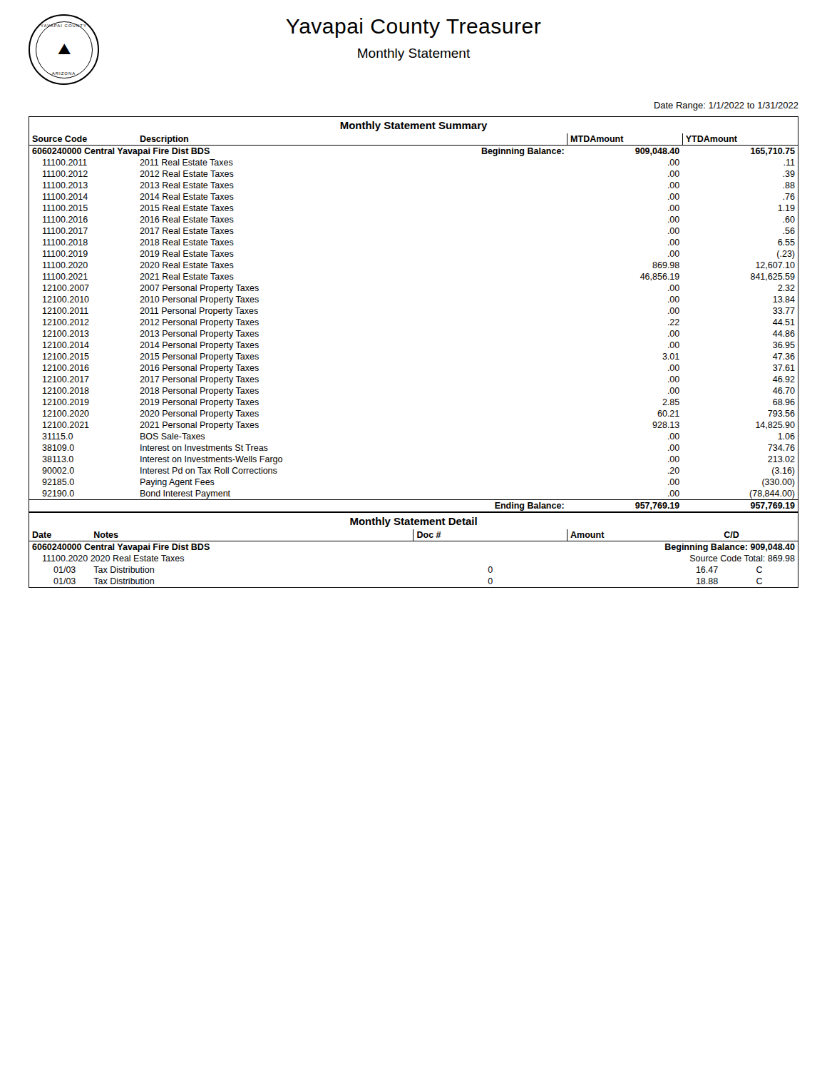YAVAPAI COUNTY ⛰ ARIZONA
Yavapai County Treasurer
Monthly Statement
Date Range: 1/1/2022 to 1/31/2022
Monthly Statement Summary
| Source Code | Description | | MTDAmount | YTDAmount |
| --- | --- | --- | --- | --- |
| 6060240000 Central Yavapai Fire Dist BDS | Beginning Balance: | 909,048.40 | 165,710.75 |
| 11100.2011 | 2011 Real Estate Taxes | | .00 | .11 |
| 11100.2012 | 2012 Real Estate Taxes | | .00 | .39 |
| 11100.2013 | 2013 Real Estate Taxes | | .00 | .88 |
| 11100.2014 | 2014 Real Estate Taxes | | .00 | .76 |
| 11100.2015 | 2015 Real Estate Taxes | | .00 | 1.19 |
| 11100.2016 | 2016 Real Estate Taxes | | .00 | .60 |
| 11100.2017 | 2017 Real Estate Taxes | | .00 | .56 |
| 11100.2018 | 2018 Real Estate Taxes | | .00 | 6.55 |
| 11100.2019 | 2019 Real Estate Taxes | | .00 | (.23) |
| 11100.2020 | 2020 Real Estate Taxes | | 869.98 | 12,607.10 |
| 11100.2021 | 2021 Real Estate Taxes | | 46,856.19 | 841,625.59 |
| 12100.2007 | 2007 Personal Property Taxes | | .00 | 2.32 |
| 12100.2010 | 2010 Personal Property Taxes | | .00 | 13.84 |
| 12100.2011 | 2011 Personal Property Taxes | | .00 | 33.77 |
| 12100.2012 | 2012 Personal Property Taxes | | .22 | 44.51 |
| 12100.2013 | 2013 Personal Property Taxes | | .00 | 44.86 |
| 12100.2014 | 2014 Personal Property Taxes | | .00 | 36.95 |
| 12100.2015 | 2015 Personal Property Taxes | | 3.01 | 47.36 |
| 12100.2016 | 2016 Personal Property Taxes | | .00 | 37.61 |
| 12100.2017 | 2017 Personal Property Taxes | | .00 | 46.92 |
| 12100.2018 | 2018 Personal Property Taxes | | .00 | 46.70 |
| 12100.2019 | 2019 Personal Property Taxes | | 2.85 | 68.96 |
| 12100.2020 | 2020 Personal Property Taxes | | 60.21 | 793.56 |
| 12100.2021 | 2021 Personal Property Taxes | | 928.13 | 14,825.90 |
| 31115.0 | BOS Sale-Taxes | | .00 | 1.06 |
| 38109.0 | Interest on Investments St Treas | | .00 | 734.76 |
| 38113.0 | Interest on Investments-Wells Fargo | | .00 | 213.02 |
| 90002.0 | Interest Pd on Tax Roll Corrections | | .20 | (3.16) |
| 92185.0 | Paying Agent Fees | | .00 | (330.00) |
| 92190.0 | Bond Interest Payment | | .00 | (78,844.00) |
| | Ending Balance: | 957,769.19 | 957,769.19 |
Monthly Statement Detail
| Date | Notes | Doc # | Amount | C/D |
| --- | --- | --- | --- | --- |
| 6060240000 Central Yavapai Fire Dist BDS | Beginning Balance: 909,048.40 |
| 11100.2020 2020 Real Estate Taxes | Source Code Total: 869.98 |
| 01/03 | Tax Distribution | 0 | 16.47 | C |
| 01/03 | Tax Distribution | 0 | 18.88 | C |